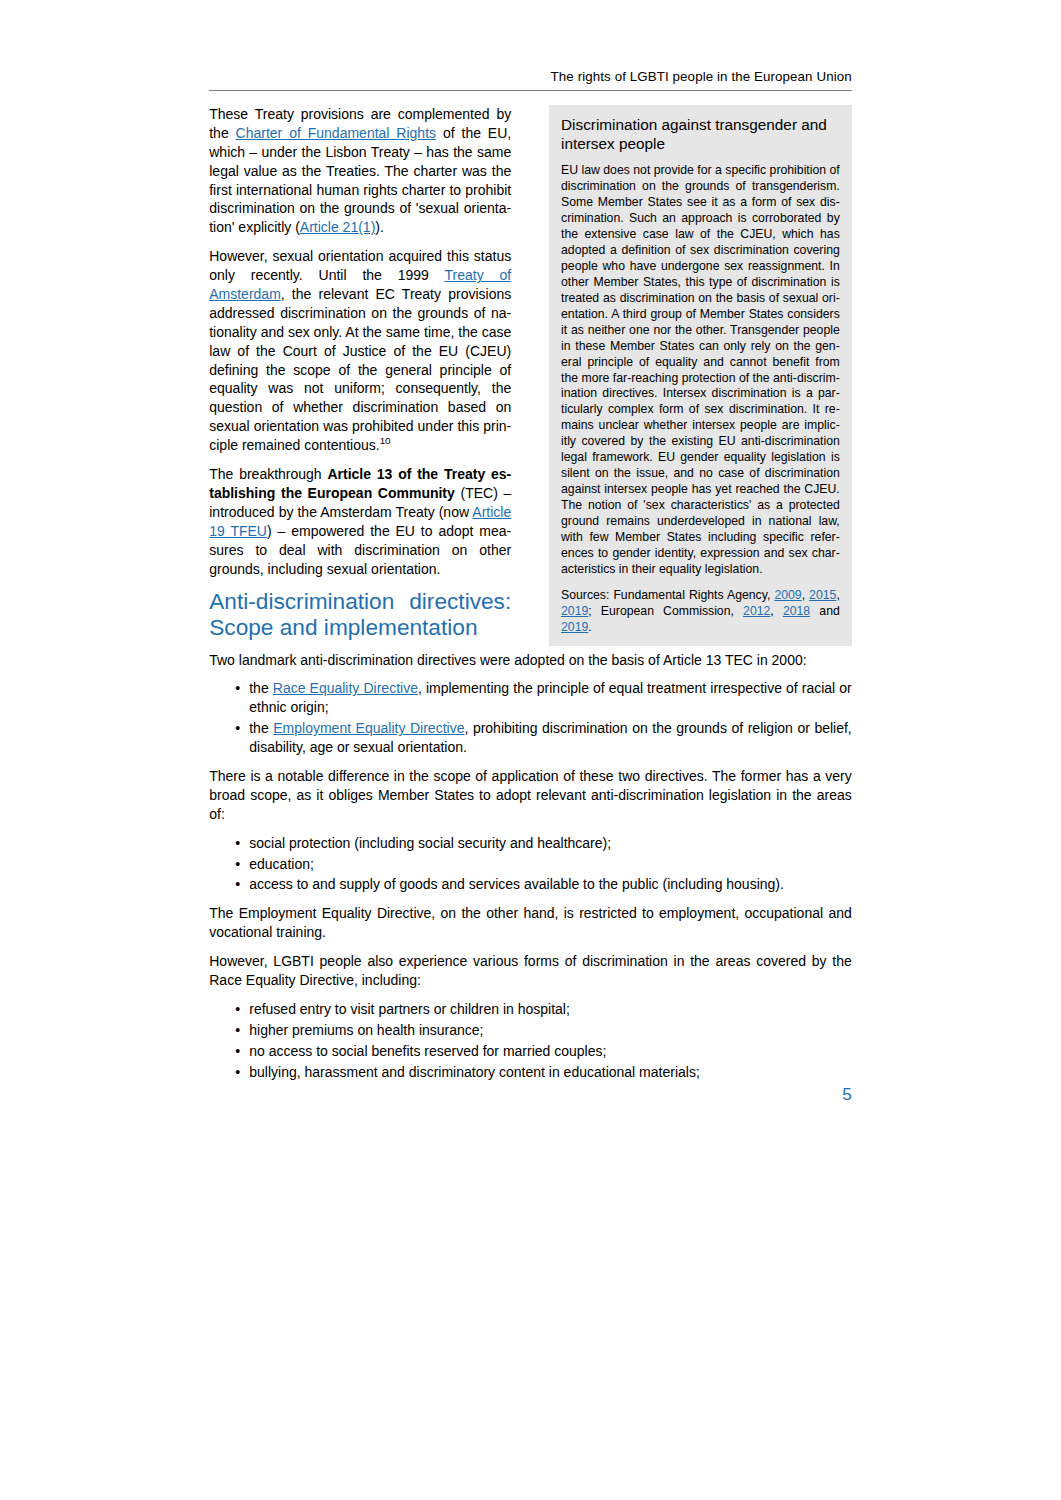The rights of LGBTI people in the European Union
These Treaty provisions are complemented by the Charter of Fundamental Rights of the EU, which – under the Lisbon Treaty – has the same legal value as the Treaties. The charter was the first international human rights charter to prohibit discrimination on the grounds of 'sexual orientation' explicitly (Article 21(1)).
However, sexual orientation acquired this status only recently. Until the 1999 Treaty of Amsterdam, the relevant EC Treaty provisions addressed discrimination on the grounds of nationality and sex only. At the same time, the case law of the Court of Justice of the EU (CJEU) defining the scope of the general principle of equality was not uniform; consequently, the question of whether discrimination based on sexual orientation was prohibited under this principle remained contentious.10
The breakthrough Article 13 of the Treaty establishing the European Community (TEC) – introduced by the Amsterdam Treaty (now Article 19 TFEU) – empowered the EU to adopt measures to deal with discrimination on other grounds, including sexual orientation.
Anti-discrimination directives: Scope and implementation
Discrimination against transgender and intersex people
EU law does not provide for a specific prohibition of discrimination on the grounds of transgenderism. Some Member States see it as a form of sex discrimination. Such an approach is corroborated by the extensive case law of the CJEU, which has adopted a definition of sex discrimination covering people who have undergone sex reassignment. In other Member States, this type of discrimination is treated as discrimination on the basis of sexual orientation. A third group of Member States considers it as neither one nor the other. Transgender people in these Member States can only rely on the general principle of equality and cannot benefit from the more far-reaching protection of the anti-discrimination directives. Intersex discrimination is a particularly complex form of sex discrimination. It remains unclear whether intersex people are implicitly covered by the existing EU anti-discrimination legal framework. EU gender equality legislation is silent on the issue, and no case of discrimination against intersex people has yet reached the CJEU. The notion of 'sex characteristics' as a protected ground remains underdeveloped in national law, with few Member States including specific references to gender identity, expression and sex characteristics in their equality legislation.
Sources: Fundamental Rights Agency, 2009, 2015, 2019; European Commission, 2012, 2018 and 2019.
Two landmark anti-discrimination directives were adopted on the basis of Article 13 TEC in 2000:
the Race Equality Directive, implementing the principle of equal treatment irrespective of racial or ethnic origin;
the Employment Equality Directive, prohibiting discrimination on the grounds of religion or belief, disability, age or sexual orientation.
There is a notable difference in the scope of application of these two directives. The former has a very broad scope, as it obliges Member States to adopt relevant anti-discrimination legislation in the areas of:
social protection (including social security and healthcare);
education;
access to and supply of goods and services available to the public (including housing).
The Employment Equality Directive, on the other hand, is restricted to employment, occupational and vocational training.
However, LGBTI people also experience various forms of discrimination in the areas covered by the Race Equality Directive, including:
refused entry to visit partners or children in hospital;
higher premiums on health insurance;
no access to social benefits reserved for married couples;
bullying, harassment and discriminatory content in educational materials;
5